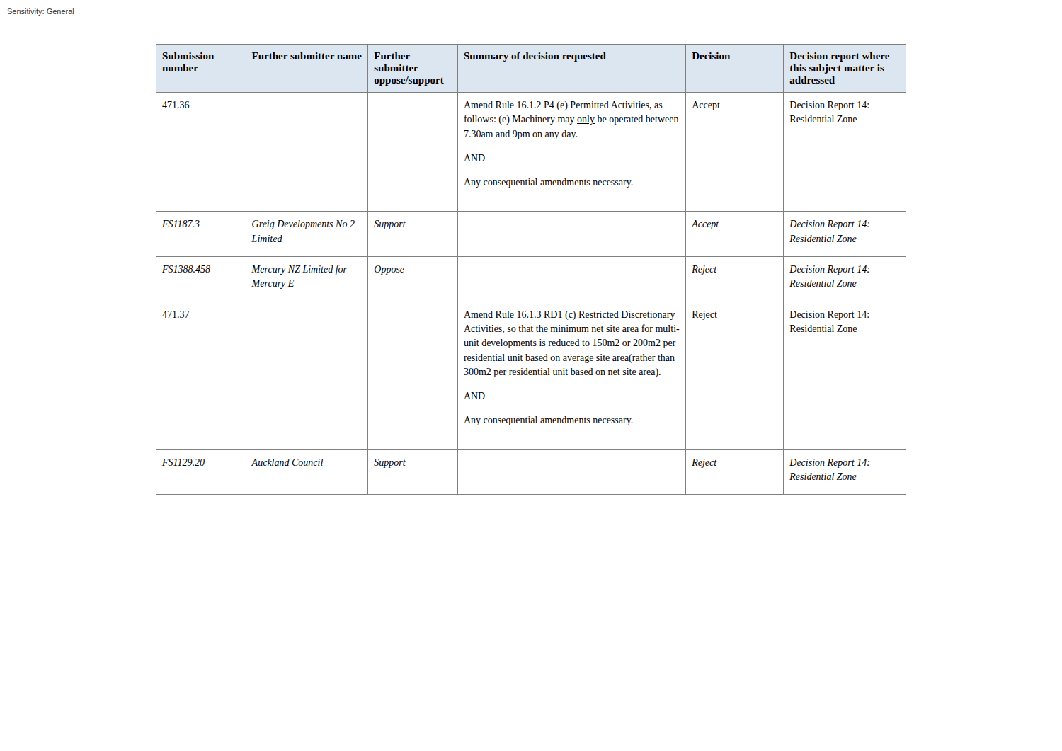Sensitivity: General
| Submission number | Further submitter name | Further submitter oppose/support | Summary of decision requested | Decision | Decision report where this subject matter is addressed |
| --- | --- | --- | --- | --- | --- |
| 471.36 | | | Amend Rule 16.1.2 P4 (e) Permitted Activities, as follows: (e) Machinery may only be operated between 7.30am and 9pm on any day. AND Any consequential amendments necessary. | Accept | Decision Report 14: Residential Zone |
| FS1187.3 | Greig Developments No 2 Limited | Support | | Accept | Decision Report 14: Residential Zone |
| FS1388.458 | Mercury NZ Limited for Mercury E | Oppose | | Reject | Decision Report 14: Residential Zone |
| 471.37 | | | Amend Rule 16.1.3 RD1 (c) Restricted Discretionary Activities, so that the minimum net site area for multi-unit developments is reduced to 150m2 or 200m2 per residential unit based on average site area(rather than 300m2 per residential unit based on net site area). AND Any consequential amendments necessary. | Reject | Decision Report 14: Residential Zone |
| FS1129.20 | Auckland Council | Support | | Reject | Decision Report 14: Residential Zone |